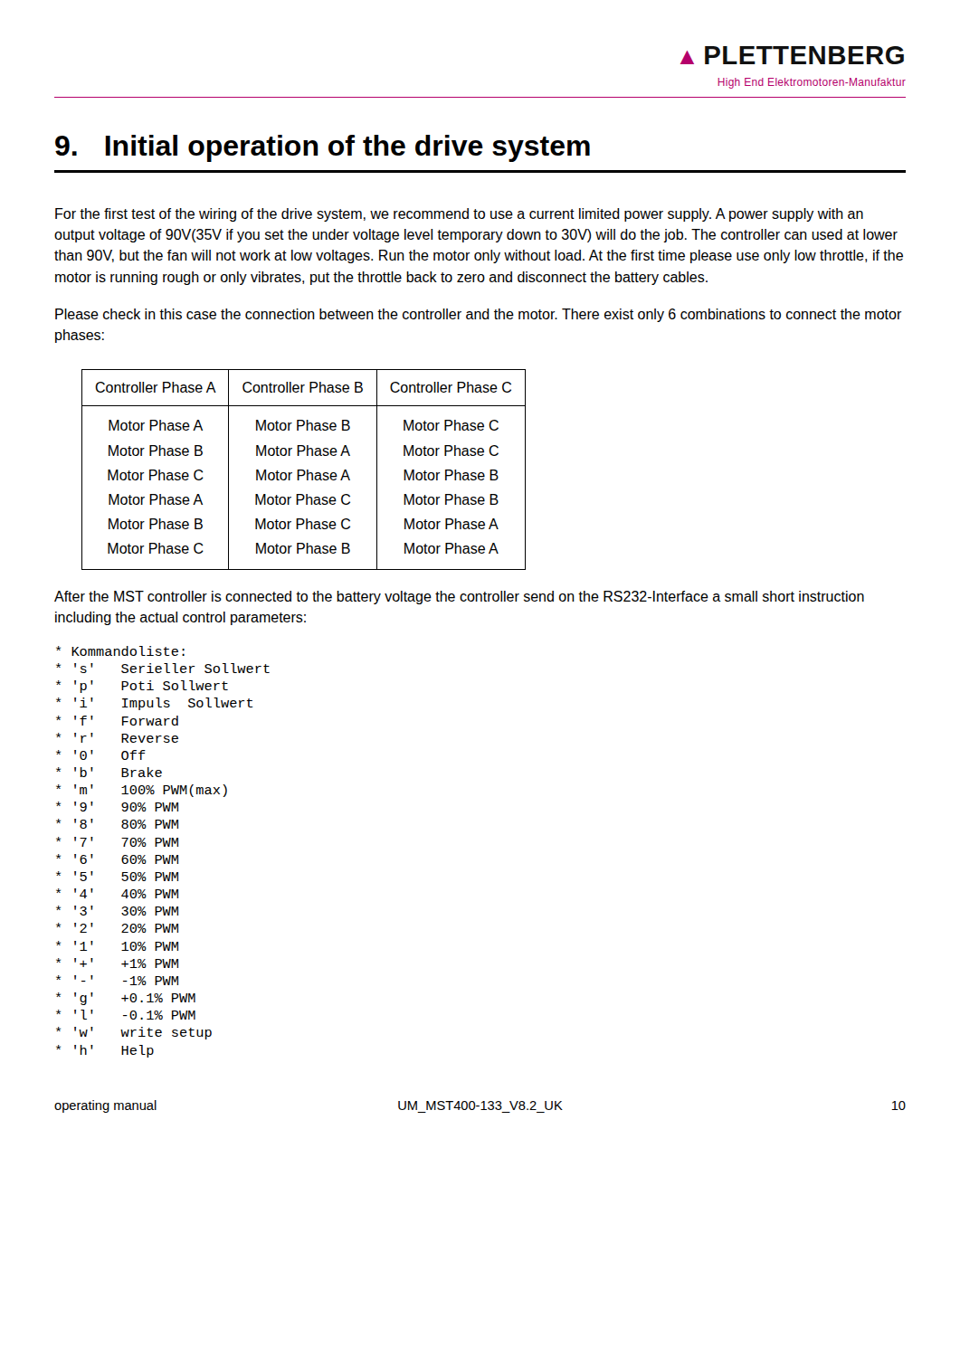▲PLETTENBERG
High End Elektromotoren-Manufaktur
9. Initial operation of the drive system
For the first test of the wiring of the drive system, we recommend to use a current limited power supply. A power supply with an output voltage of 90V(35V if you set the under voltage level temporary down to 30V) will do the job. The controller can used at lower than 90V, but the fan will not work at low voltages. Run the motor only without load. At the first time please use only low throttle, if the motor is running rough or only vibrates, put the throttle back to zero and disconnect the battery cables.
Please check in this case the connection between the controller and the motor. There exist only 6 combinations to connect the motor phases:
| Controller Phase A | Controller Phase B | Controller Phase C |
| --- | --- | --- |
| Motor Phase A | Motor Phase B | Motor Phase C |
| Motor Phase B | Motor Phase A | Motor Phase C |
| Motor Phase C | Motor Phase A | Motor Phase B |
| Motor Phase A | Motor Phase C | Motor Phase B |
| Motor Phase B | Motor Phase C | Motor Phase A |
| Motor Phase C | Motor Phase B | Motor Phase A |
After the MST controller is connected to the battery voltage the controller send on the RS232-Interface a small short instruction including the actual control parameters:
* Kommandoliste:
* 's'   Serieller Sollwert
* 'p'   Poti Sollwert
* 'i'   Impuls  Sollwert
* 'f'   Forward
* 'r'   Reverse
* '0'   Off
* 'b'   Brake
* 'm'   100% PWM(max)
* '9'   90% PWM
* '8'   80% PWM
* '7'   70% PWM
* '6'   60% PWM
* '5'   50% PWM
* '4'   40% PWM
* '3'   30% PWM
* '2'   20% PWM
* '1'   10% PWM
* '+'   +1% PWM
* '-'   -1% PWM
* 'g'   +0.1% PWM
* 'l'   -0.1% PWM
* 'w'   write setup
* 'h'   Help
operating manual
UM_MST400-133_V8.2_UK
10